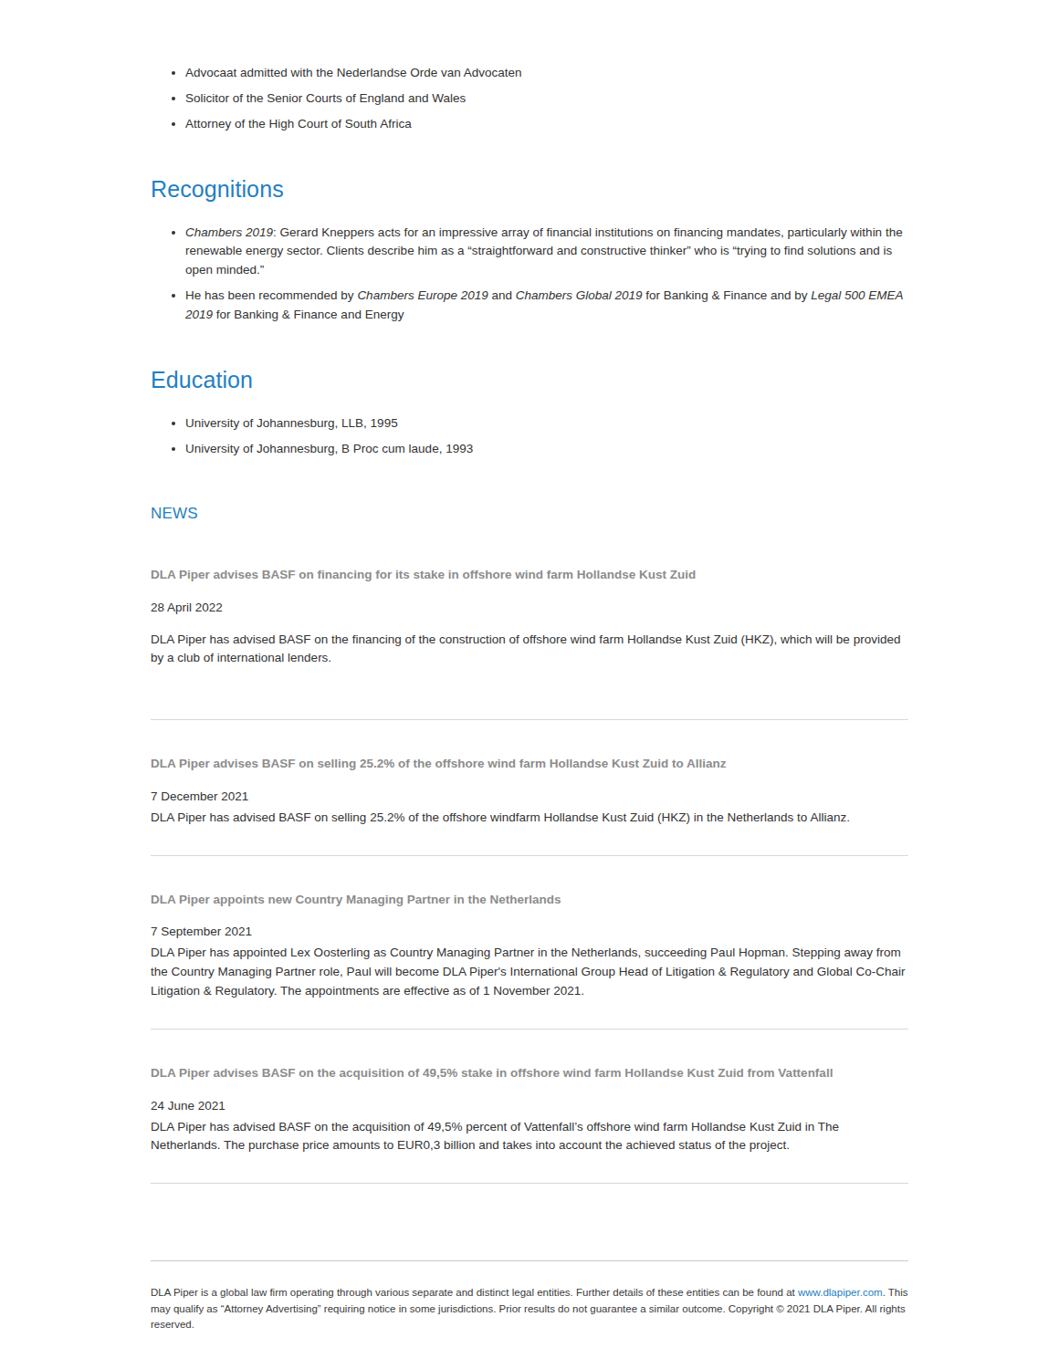Advocaat admitted with the Nederlandse Orde van Advocaten
Solicitor of the Senior Courts of England and Wales
Attorney of the High Court of South Africa
Recognitions
Chambers 2019: Gerard Kneppers acts for an impressive array of financial institutions on financing mandates, particularly within the renewable energy sector. Clients describe him as a “straightforward and constructive thinker” who is “trying to find solutions and is open minded.”
He has been recommended by Chambers Europe 2019 and Chambers Global 2019 for Banking & Finance and by Legal 500 EMEA 2019 for Banking & Finance and Energy
Education
University of Johannesburg, LLB, 1995
University of Johannesburg, B Proc cum laude, 1993
NEWS
DLA Piper advises BASF on financing for its stake in offshore wind farm Hollandse Kust Zuid
28 April 2022
DLA Piper has advised BASF on the financing of the construction of offshore wind farm Hollandse Kust Zuid (HKZ), which will be provided by a club of international lenders.
DLA Piper advises BASF on selling 25.2% of the offshore wind farm Hollandse Kust Zuid to Allianz
7 December 2021
DLA Piper has advised BASF on selling 25.2% of the offshore windfarm Hollandse Kust Zuid (HKZ) in the Netherlands to Allianz.
DLA Piper appoints new Country Managing Partner in the Netherlands
7 September 2021
DLA Piper has appointed Lex Oosterling as Country Managing Partner in the Netherlands, succeeding Paul Hopman. Stepping away from the Country Managing Partner role, Paul will become DLA Piper's International Group Head of Litigation & Regulatory and Global Co-Chair Litigation & Regulatory. The appointments are effective as of 1 November 2021.
DLA Piper advises BASF on the acquisition of 49,5% stake in offshore wind farm Hollandse Kust Zuid from Vattenfall
24 June 2021
DLA Piper has advised BASF on the acquisition of 49,5% percent of Vattenfall’s offshore wind farm Hollandse Kust Zuid in The Netherlands. The purchase price amounts to EUR0,3 billion and takes into account the achieved status of the project.
DLA Piper is a global law firm operating through various separate and distinct legal entities. Further details of these entities can be found at www.dlapiper.com. This may qualify as “Attorney Advertising” requiring notice in some jurisdictions. Prior results do not guarantee a similar outcome. Copyright © 2021 DLA Piper. All rights reserved.